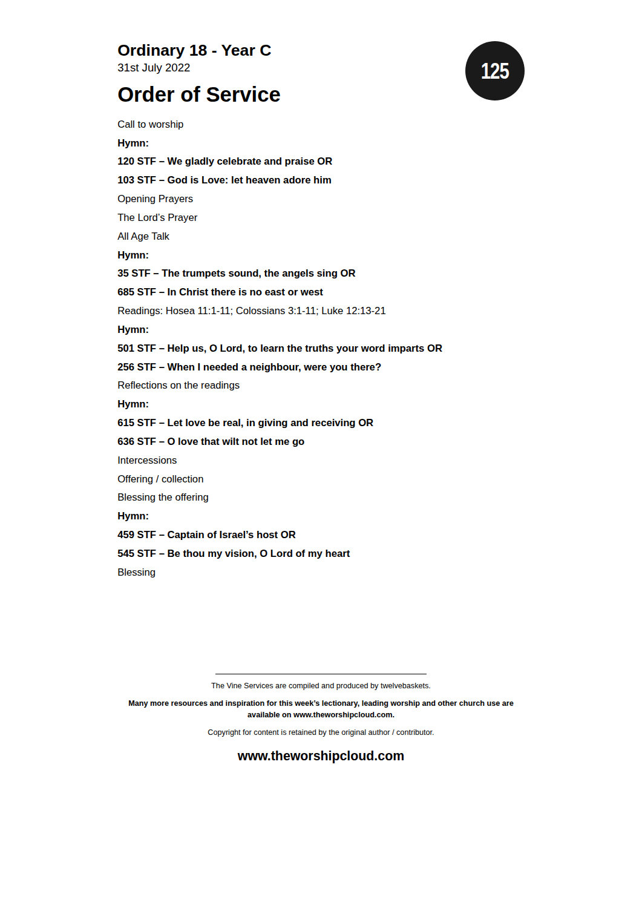Ordinary 18 - Year C
31st July 2022
Order of Service
125
Call to worship
Hymn:
120 STF – We gladly celebrate and praise OR
103 STF – God is Love: let heaven adore him
Opening Prayers
The Lord’s Prayer
All Age Talk
Hymn:
35 STF – The trumpets sound, the angels sing OR
685 STF – In Christ there is no east or west
Readings: Hosea 11:1-11; Colossians 3:1-11; Luke 12:13-21
Hymn:
501 STF – Help us, O Lord, to learn the truths your word imparts OR
256 STF – When I needed a neighbour, were you there?
Reflections on the readings
Hymn:
615 STF – Let love be real, in giving and receiving OR
636 STF – O love that wilt not let me go
Intercessions
Offering / collection
Blessing the offering
Hymn:
459 STF – Captain of Israel’s host OR
545 STF – Be thou my vision, O Lord of my heart
Blessing
The Vine Services are compiled and produced by twelvebaskets.
Many more resources and inspiration for this week’s lectionary, leading worship and other church use are available on www.theworshipcloud.com.
Copyright for content is retained by the original author / contributor.
www.theworshipcloud.com